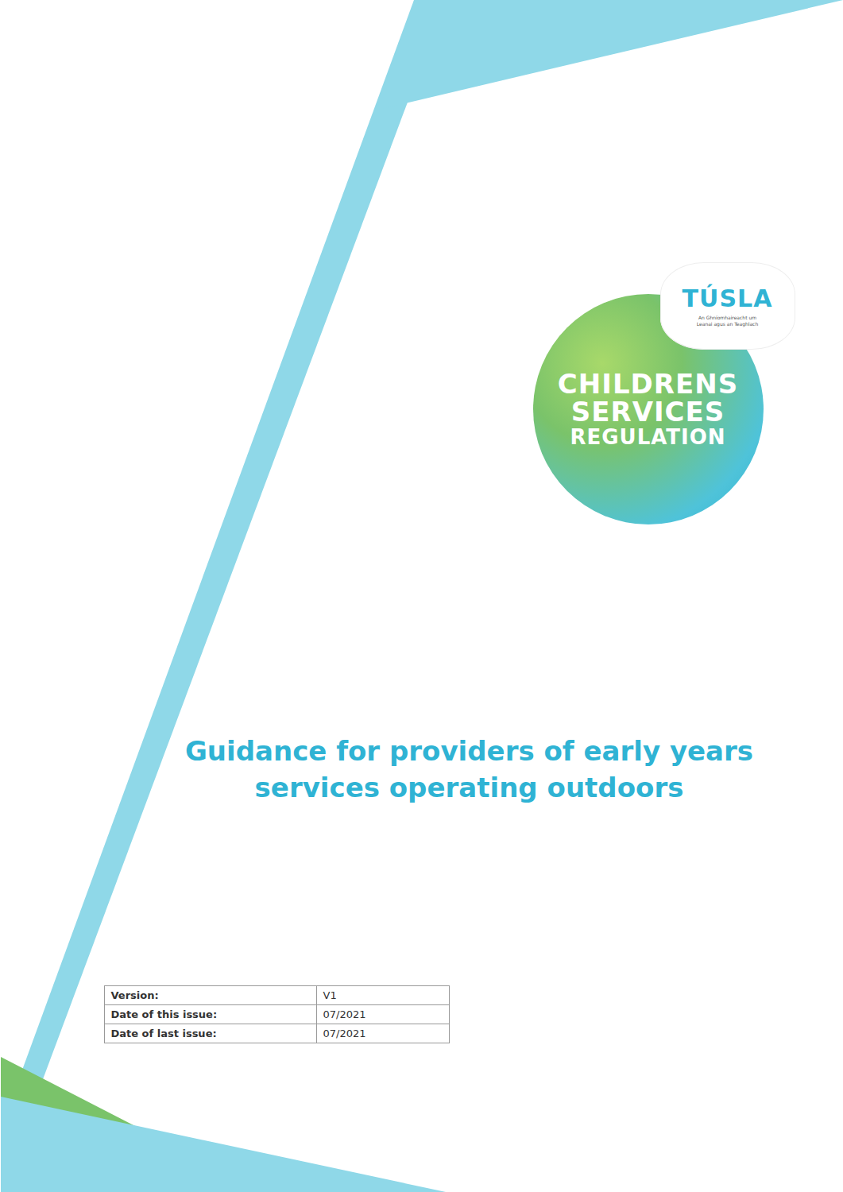CHILDRENS
SERVICES
REGULATION
TÚSLA
An Ghníomhaireacht um
Leanai agus an Teaghlach
Guidance for providers of early years services operating outdoors
| Version: | V1 |
| Date of this issue: | 07/2021 |
| Date of last issue: | 07/2021 |